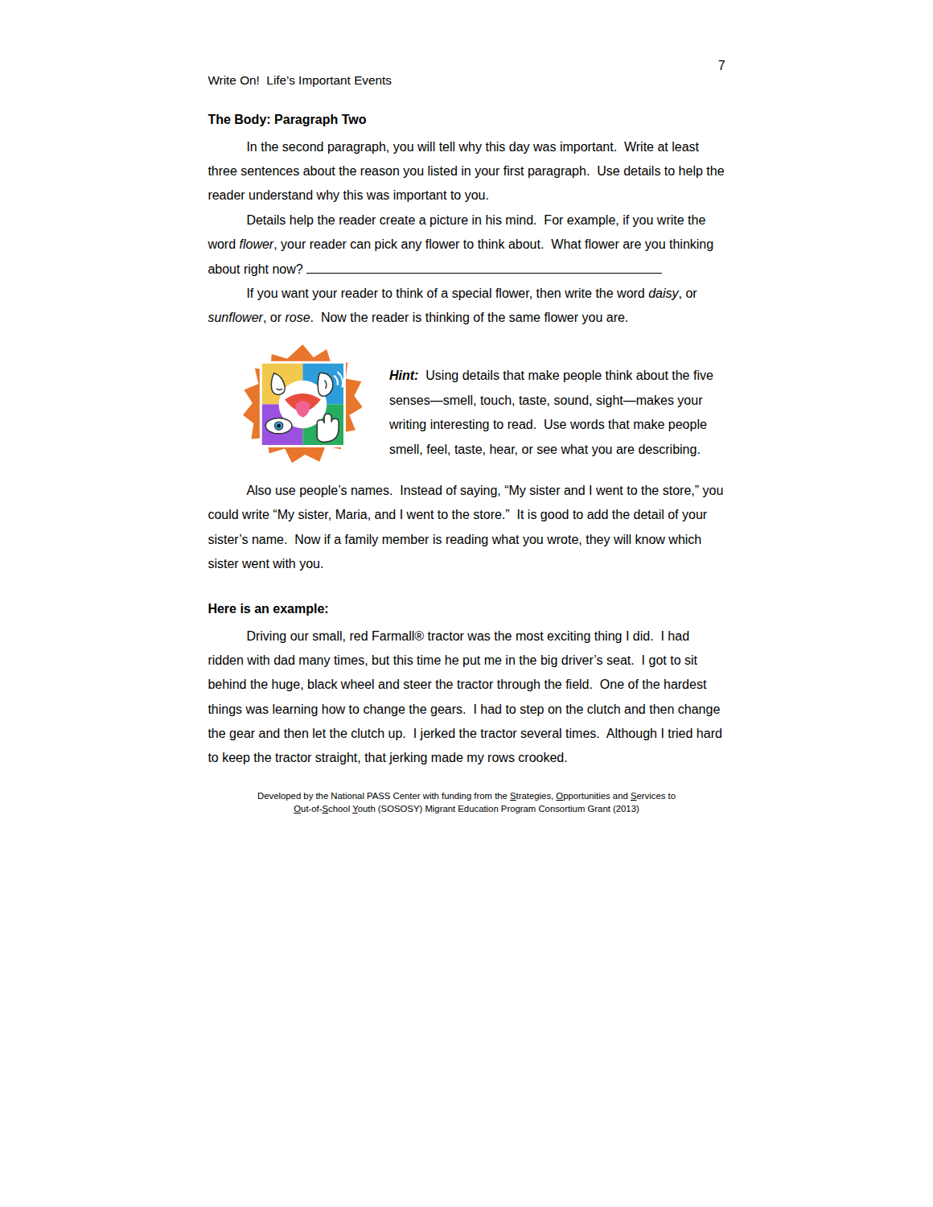7
Write On! Life’s Important Events
The Body: Paragraph Two
In the second paragraph, you will tell why this day was important. Write at least three sentences about the reason you listed in your first paragraph. Use details to help the reader understand why this was important to you.
Details help the reader create a picture in his mind. For example, if you write the word flower, your reader can pick any flower to think about. What flower are you thinking about right now?
If you want your reader to think of a special flower, then write the word daisy, or sunflower, or rose. Now the reader is thinking of the same flower you are.
Hint: Using details that make people think about the five senses—smell, touch, taste, sound, sight—makes your writing interesting to read. Use words that make people smell, feel, taste, hear, or see what you are describing.
Also use people’s names. Instead of saying, “My sister and I went to the store,” you could write “My sister, Maria, and I went to the store.” It is good to add the detail of your sister’s name. Now if a family member is reading what you wrote, they will know which sister went with you.
Here is an example:
Driving our small, red Farmall® tractor was the most exciting thing I did. I had ridden with dad many times, but this time he put me in the big driver’s seat. I got to sit behind the huge, black wheel and steer the tractor through the field. One of the hardest things was learning how to change the gears. I had to step on the clutch and then change the gear and then let the clutch up. I jerked the tractor several times. Although I tried hard to keep the tractor straight, that jerking made my rows crooked.
Developed by the National PASS Center with funding from the Strategies, Opportunities and Services to
Out-of-School Youth (SOSOSY) Migrant Education Program Consortium Grant (2013)